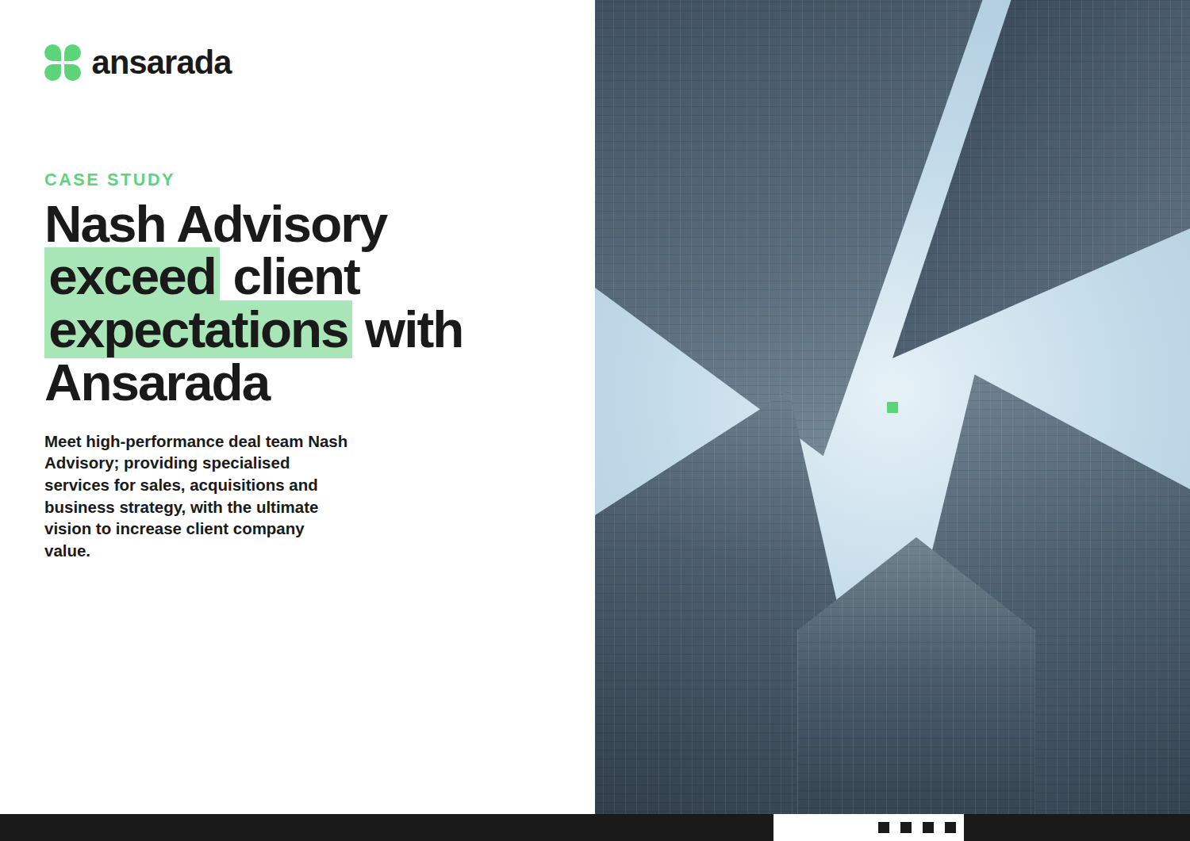ansarada
Case Study
Nash Advisory exceed client expectations with Ansarada
Meet high-performance deal team Nash Advisory; providing specialised services for sales, acquisitions and business strategy, with the ultimate vision to increase client company value.